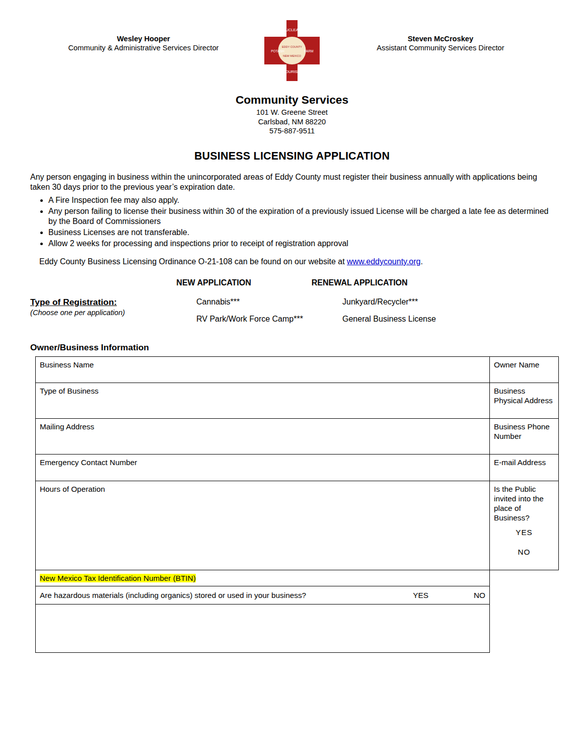Wesley Hooper
Community & Administrative Services Director
Steven McCroskey
Assistant Community Services Director
Community Services
101 W. Greene Street
Carlsbad, NM 88220
575-887-9511
BUSINESS LICENSING APPLICATION
Any person engaging in business within the unincorporated areas of Eddy County must register their business annually with applications being taken 30 days prior to the previous year’s expiration date.
A Fire Inspection fee may also apply.
Any person failing to license their business within 30 of the expiration of a previously issued License will be charged a late fee as determined by the Board of Commissioners
Business Licenses are not transferable.
Allow 2 weeks for processing and inspections prior to receipt of registration approval
Eddy County Business Licensing Ordinance O-21-108 can be found on our website at www.eddycounty.org.
NEW APPLICATION RENEWAL APPLICATION
Type of Registration:
(Choose one per application)
Cannabis*** Junkyard/Recycler***
RV Park/Work Force Camp*** General Business License
Owner/Business Information
| Business Name | Owner Name |
| Type of Business | Business Physical Address |
| Mailing Address | Business Phone Number |
| Emergency Contact Number | E-mail Address |
| Hours of Operation | Is the Public invited into the place of Business? YES NO |
| New Mexico Tax Identification Number (BTIN) |
| Are hazardous materials (including organics) stored or used in your business? YES NO |